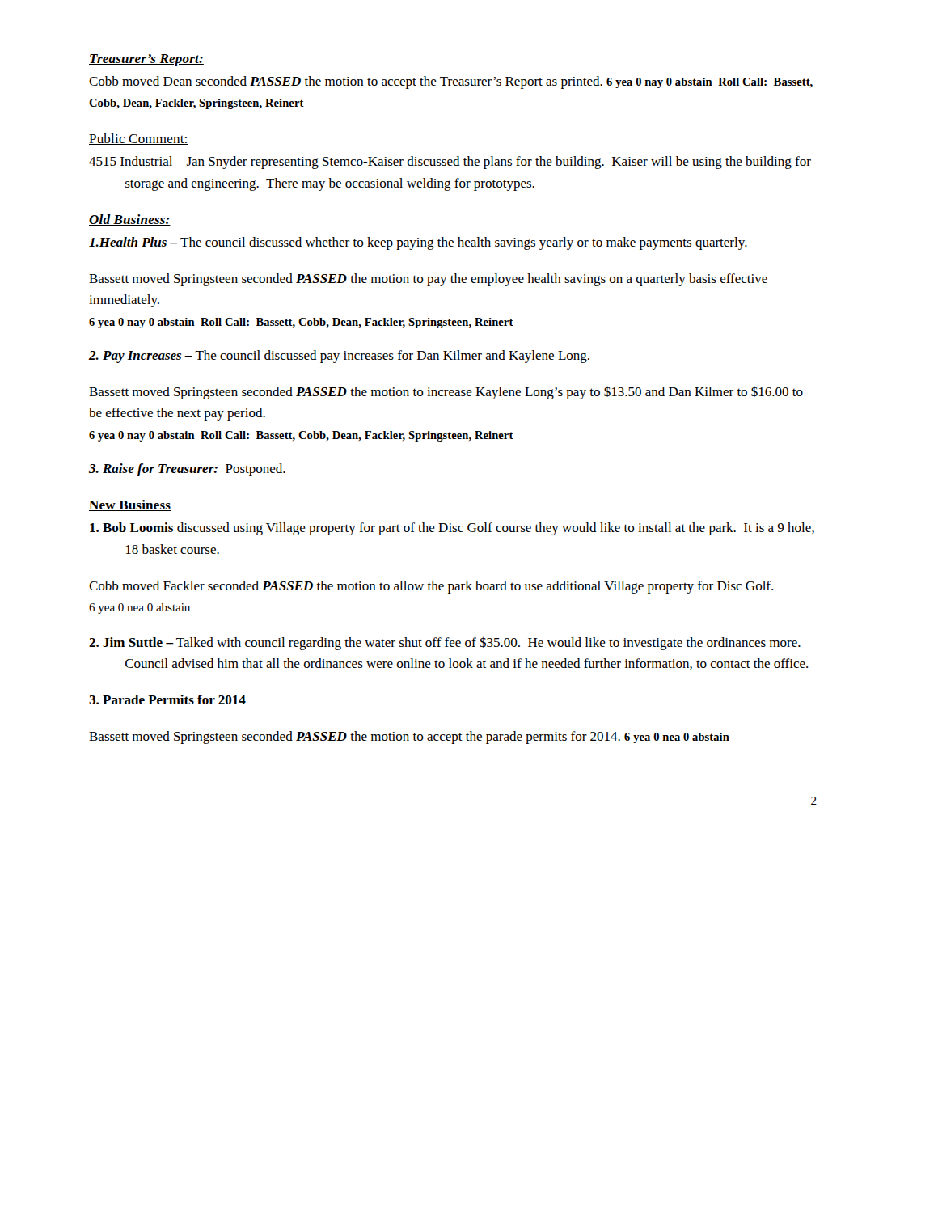Treasurer’s Report:
Cobb moved Dean seconded PASSED the motion to accept the Treasurer’s Report as printed. 6 yea 0 nay 0 abstain Roll Call: Bassett, Cobb, Dean, Fackler, Springsteen, Reinert
Public Comment:
4515 Industrial – Jan Snyder representing Stemco-Kaiser discussed the plans for the building. Kaiser will be using the building for storage and engineering. There may be occasional welding for prototypes.
Old Business:
1.Health Plus – The council discussed whether to keep paying the health savings yearly or to make payments quarterly.
Bassett moved Springsteen seconded PASSED the motion to pay the employee health savings on a quarterly basis effective immediately.
6 yea 0 nay 0 abstain Roll Call: Bassett, Cobb, Dean, Fackler, Springsteen, Reinert
2. Pay Increases – The council discussed pay increases for Dan Kilmer and Kaylene Long.
Bassett moved Springsteen seconded PASSED the motion to increase Kaylene Long’s pay to $13.50 and Dan Kilmer to $16.00 to be effective the next pay period.
6 yea 0 nay 0 abstain Roll Call: Bassett, Cobb, Dean, Fackler, Springsteen, Reinert
3. Raise for Treasurer: Postponed.
New Business
1. Bob Loomis discussed using Village property for part of the Disc Golf course they would like to install at the park. It is a 9 hole, 18 basket course.
Cobb moved Fackler seconded PASSED the motion to allow the park board to use additional Village property for Disc Golf.
6 yea 0 nea 0 abstain
2. Jim Suttle – Talked with council regarding the water shut off fee of $35.00. He would like to investigate the ordinances more. Council advised him that all the ordinances were online to look at and if he needed further information, to contact the office.
3. Parade Permits for 2014
Bassett moved Springsteen seconded PASSED the motion to accept the parade permits for 2014. 6 yea 0 nea 0 abstain
2